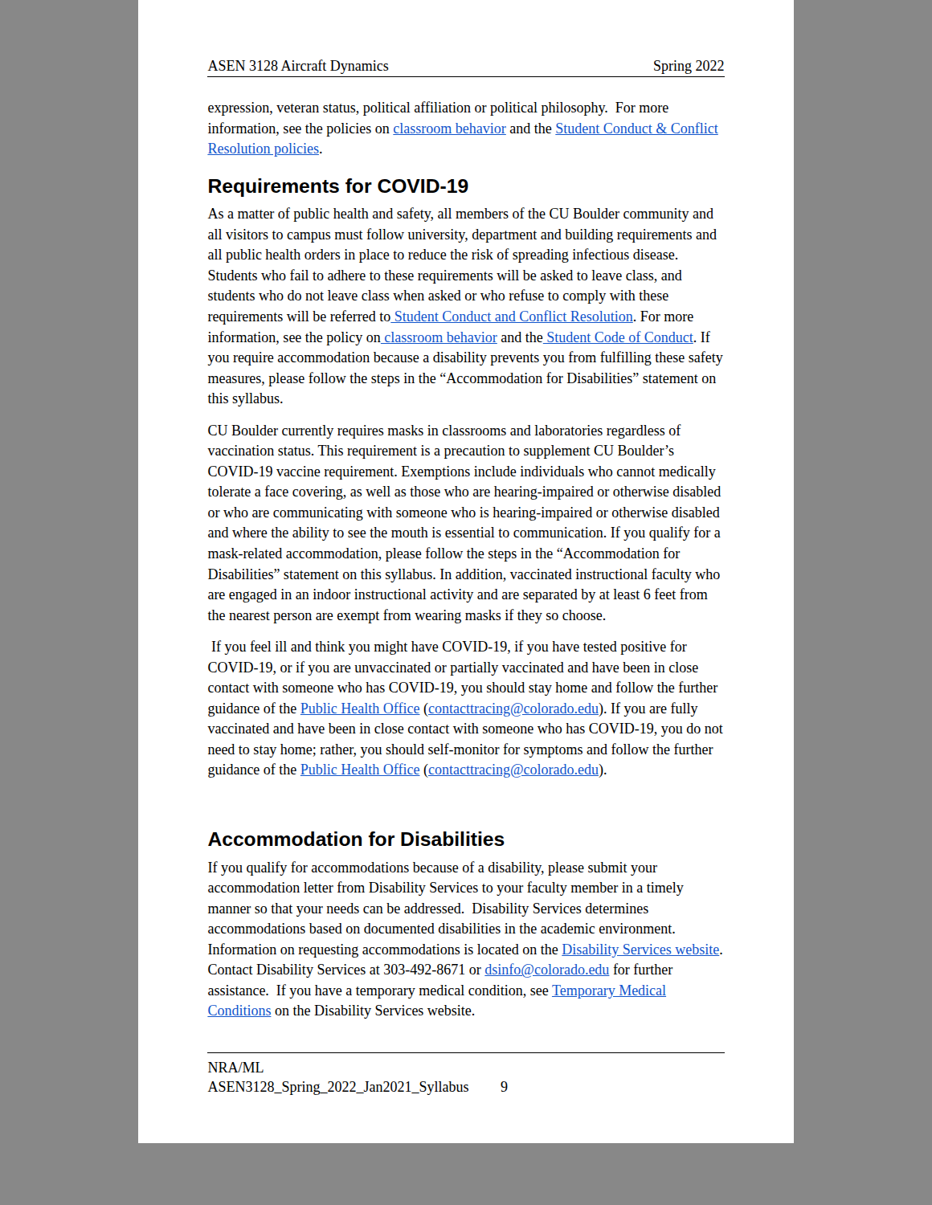ASEN 3128 Aircraft Dynamics Spring 2022
expression, veteran status, political affiliation or political philosophy. For more information, see the policies on classroom behavior and the Student Conduct & Conflict Resolution policies.
Requirements for COVID-19
As a matter of public health and safety, all members of the CU Boulder community and all visitors to campus must follow university, department and building requirements and all public health orders in place to reduce the risk of spreading infectious disease. Students who fail to adhere to these requirements will be asked to leave class, and students who do not leave class when asked or who refuse to comply with these requirements will be referred to Student Conduct and Conflict Resolution. For more information, see the policy on classroom behavior and the Student Code of Conduct. If you require accommodation because a disability prevents you from fulfilling these safety measures, please follow the steps in the “Accommodation for Disabilities” statement on this syllabus.
CU Boulder currently requires masks in classrooms and laboratories regardless of vaccination status. This requirement is a precaution to supplement CU Boulder’s COVID-19 vaccine requirement. Exemptions include individuals who cannot medically tolerate a face covering, as well as those who are hearing-impaired or otherwise disabled or who are communicating with someone who is hearing-impaired or otherwise disabled and where the ability to see the mouth is essential to communication. If you qualify for a mask-related accommodation, please follow the steps in the “Accommodation for Disabilities” statement on this syllabus. In addition, vaccinated instructional faculty who are engaged in an indoor instructional activity and are separated by at least 6 feet from the nearest person are exempt from wearing masks if they so choose.
If you feel ill and think you might have COVID-19, if you have tested positive for COVID-19, or if you are unvaccinated or partially vaccinated and have been in close contact with someone who has COVID-19, you should stay home and follow the further guidance of the Public Health Office (contacttracing@colorado.edu). If you are fully vaccinated and have been in close contact with someone who has COVID-19, you do not need to stay home; rather, you should self-monitor for symptoms and follow the further guidance of the Public Health Office (contacttracing@colorado.edu).
Accommodation for Disabilities
If you qualify for accommodations because of a disability, please submit your accommodation letter from Disability Services to your faculty member in a timely manner so that your needs can be addressed. Disability Services determines accommodations based on documented disabilities in the academic environment. Information on requesting accommodations is located on the Disability Services website. Contact Disability Services at 303-492-8671 or dsinfo@colorado.edu for further assistance. If you have a temporary medical condition, see Temporary Medical Conditions on the Disability Services website.
NRA/ML
ASEN3128_Spring_2022_Jan2021_Syllabus 9